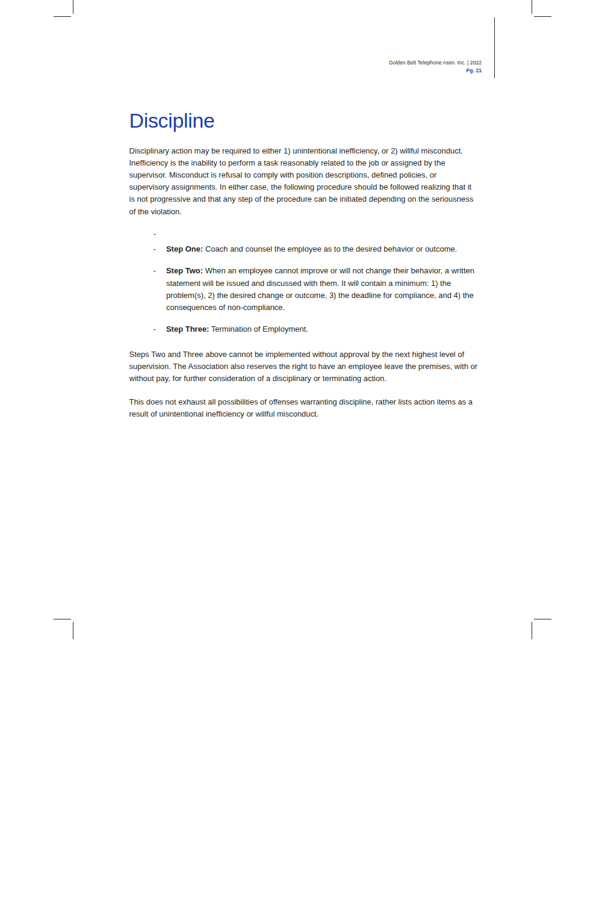Golden Belt Telephone Assn. Inc. | 2022
Pg. 21
Discipline
Disciplinary action may be required to either 1) unintentional inefficiency, or 2) willful misconduct. Inefficiency is the inability to perform a task reasonably related to the job or assigned by the supervisor. Misconduct is refusal to comply with position descriptions, defined policies, or supervisory assignments. In either case, the following procedure should be followed realizing that it is not progressive and that any step of the procedure can be initiated depending on the seriousness of the violation.
Step One: Coach and counsel the employee as to the desired behavior or outcome.
Step Two: When an employee cannot improve or will not change their behavior, a written statement will be issued and discussed with them. It will contain a minimum: 1) the problem(s), 2) the desired change or outcome, 3) the deadline for compliance, and 4) the consequences of non-compliance.
Step Three: Termination of Employment.
Steps Two and Three above cannot be implemented without approval by the next highest level of supervision. The Association also reserves the right to have an employee leave the premises, with or without pay, for further consideration of a disciplinary or terminating action.
This does not exhaust all possibilities of offenses warranting discipline, rather lists action items as a result of unintentional inefficiency or willful misconduct.